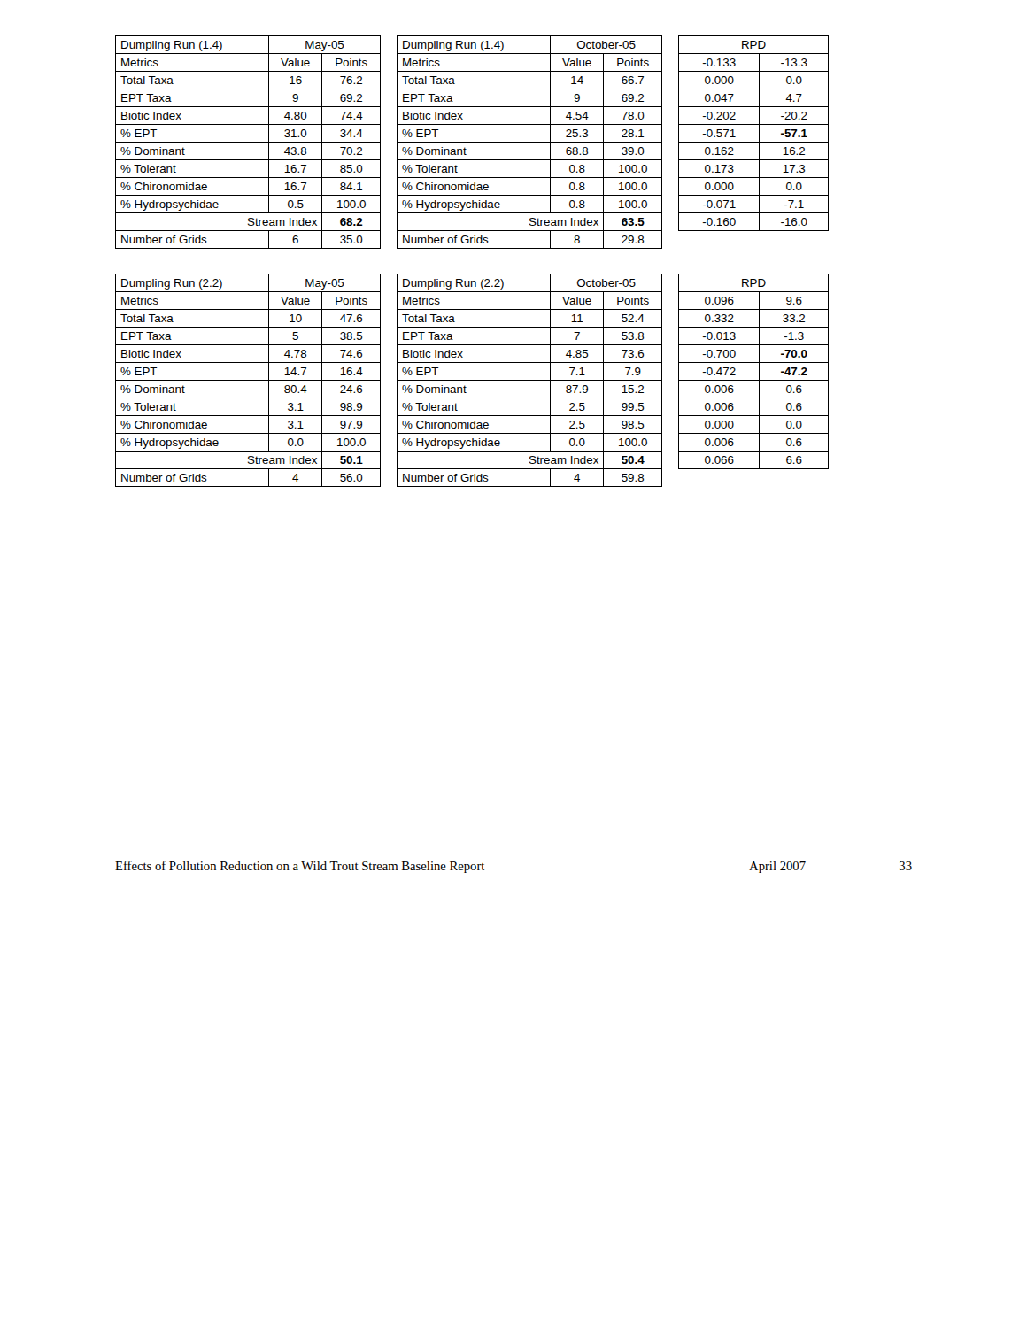| Dumpling Run (1.4) | May-05 |
| Metrics | Value | Points |
| Total Taxa | 16 | 76.2 |
| EPT Taxa | 9 | 69.2 |
| Biotic Index | 4.80 | 74.4 |
| % EPT | 31.0 | 34.4 |
| % Dominant | 43.8 | 70.2 |
| % Tolerant | 16.7 | 85.0 |
| % Chironomidae | 16.7 | 84.1 |
| % Hydropsychidae | 0.5 | 100.0 |
| Stream Index | 68.2 |
| Number of Grids | 6 | 35.0 |
| Dumpling Run (1.4) | October-05 |
| Metrics | Value | Points |
| Total Taxa | 14 | 66.7 |
| EPT Taxa | 9 | 69.2 |
| Biotic Index | 4.54 | 78.0 |
| % EPT | 25.3 | 28.1 |
| % Dominant | 68.8 | 39.0 |
| % Tolerant | 0.8 | 100.0 |
| % Chironomidae | 0.8 | 100.0 |
| % Hydropsychidae | 0.8 | 100.0 |
| Stream Index | 63.5 |
| Number of Grids | 8 | 29.8 |
| RPD |
| --- |
| -0.133 | -13.3 |
| 0.000 | 0.0 |
| 0.047 | 4.7 |
| -0.202 | -20.2 |
| -0.571 | -57.1 |
| 0.162 | 16.2 |
| 0.173 | 17.3 |
| 0.000 | 0.0 |
| -0.071 | -7.1 |
| -0.160 | -16.0 |
| Dumpling Run (2.2) | May-05 |
| Metrics | Value | Points |
| Total Taxa | 10 | 47.6 |
| EPT Taxa | 5 | 38.5 |
| Biotic Index | 4.78 | 74.6 |
| % EPT | 14.7 | 16.4 |
| % Dominant | 80.4 | 24.6 |
| % Tolerant | 3.1 | 98.9 |
| % Chironomidae | 3.1 | 97.9 |
| % Hydropsychidae | 0.0 | 100.0 |
| Stream Index | 50.1 |
| Number of Grids | 4 | 56.0 |
| Dumpling Run (2.2) | October-05 |
| Metrics | Value | Points |
| Total Taxa | 11 | 52.4 |
| EPT Taxa | 7 | 53.8 |
| Biotic Index | 4.85 | 73.6 |
| % EPT | 7.1 | 7.9 |
| % Dominant | 87.9 | 15.2 |
| % Tolerant | 2.5 | 99.5 |
| % Chironomidae | 2.5 | 98.5 |
| % Hydropsychidae | 0.0 | 100.0 |
| Stream Index | 50.4 |
| Number of Grids | 4 | 59.8 |
| RPD |
| --- |
| 0.096 | 9.6 |
| 0.332 | 33.2 |
| -0.013 | -1.3 |
| -0.700 | -70.0 |
| -0.472 | -47.2 |
| 0.006 | 0.6 |
| 0.006 | 0.6 |
| 0.000 | 0.0 |
| 0.006 | 0.6 |
| 0.066 | 6.6 |
Effects of Pollution Reduction on a Wild Trout Stream Baseline Report April 2007 33